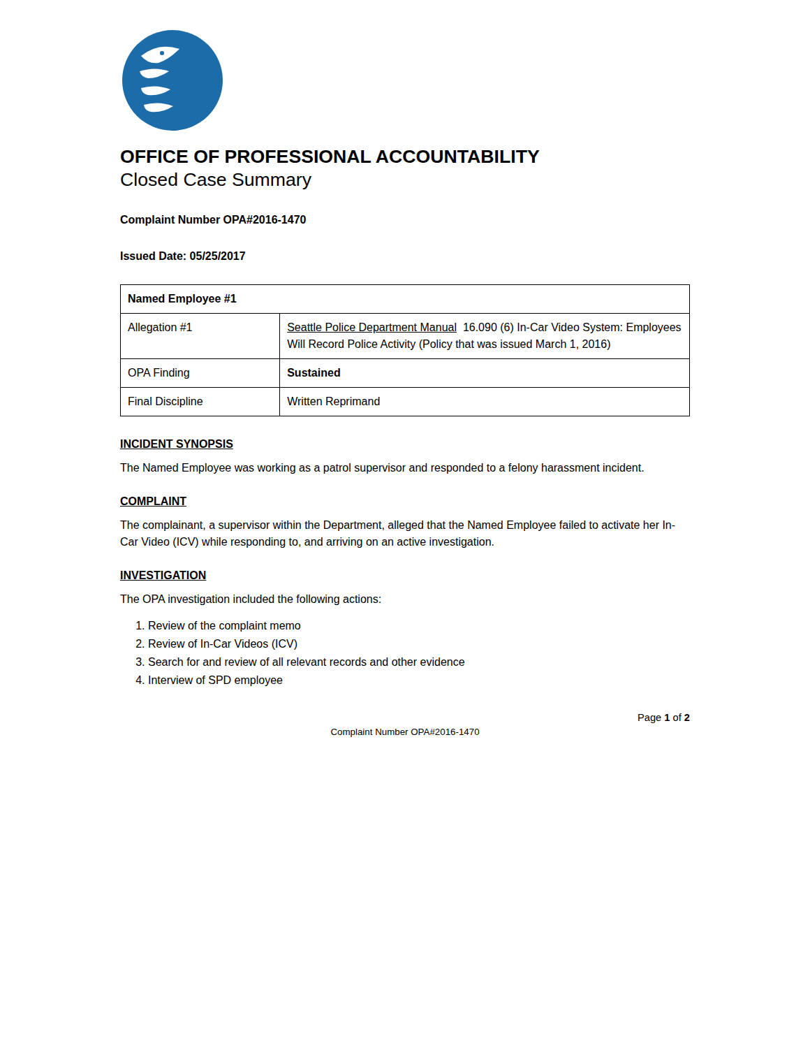OFFICE OF PROFESSIONAL ACCOUNTABILITY
Closed Case Summary
Complaint Number OPA#2016-1470
Issued Date: 05/25/2017
| Named Employee #1 |
| --- |
| Allegation #1 | Seattle Police Department Manual 16.090 (6) In-Car Video System: Employees Will Record Police Activity (Policy that was issued March 1, 2016) |
| OPA Finding | Sustained |
| Final Discipline | Written Reprimand |
INCIDENT SYNOPSIS
The Named Employee was working as a patrol supervisor and responded to a felony harassment incident.
COMPLAINT
The complainant, a supervisor within the Department, alleged that the Named Employee failed to activate her In-Car Video (ICV) while responding to, and arriving on an active investigation.
INVESTIGATION
The OPA investigation included the following actions:
Review of the complaint memo
Review of In-Car Videos (ICV)
Search for and review of all relevant records and other evidence
Interview of SPD employee
Page 1 of 2
Complaint Number OPA#2016-1470